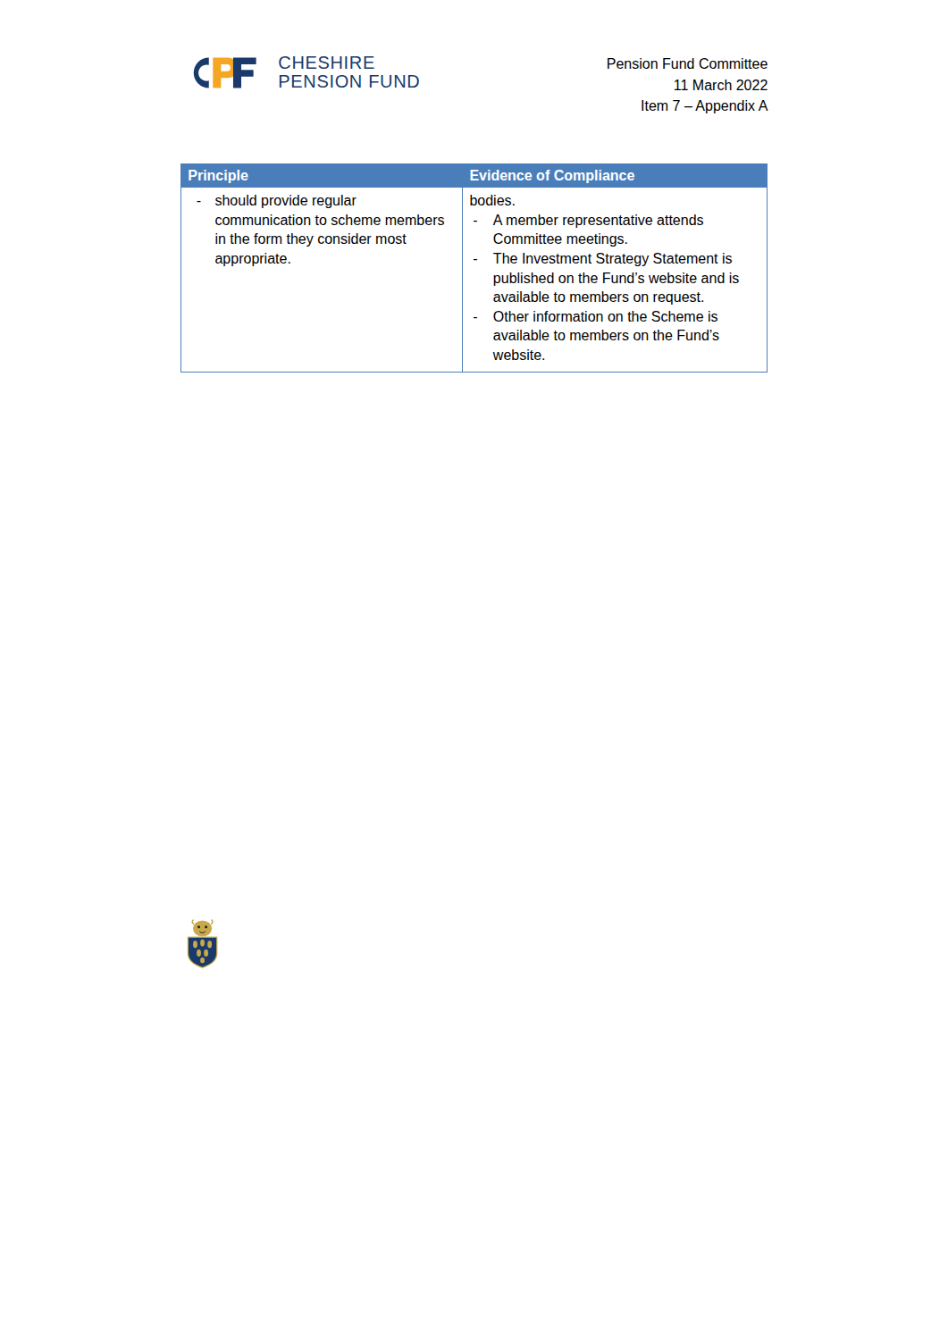CHESHIRE
PENSION FUND
Pension Fund Committee
11 March 2022
Item 7 – Appendix A
| Principle | Evidence of Compliance |
| --- | --- |
| should provide regular communication to scheme members in the form they consider most appropriate. | bodies. A member representative attends Committee meetings. The Investment Strategy Statement is published on the Fund’s website and is available to members on request. Other information on the Scheme is available to members on the Fund’s website. |